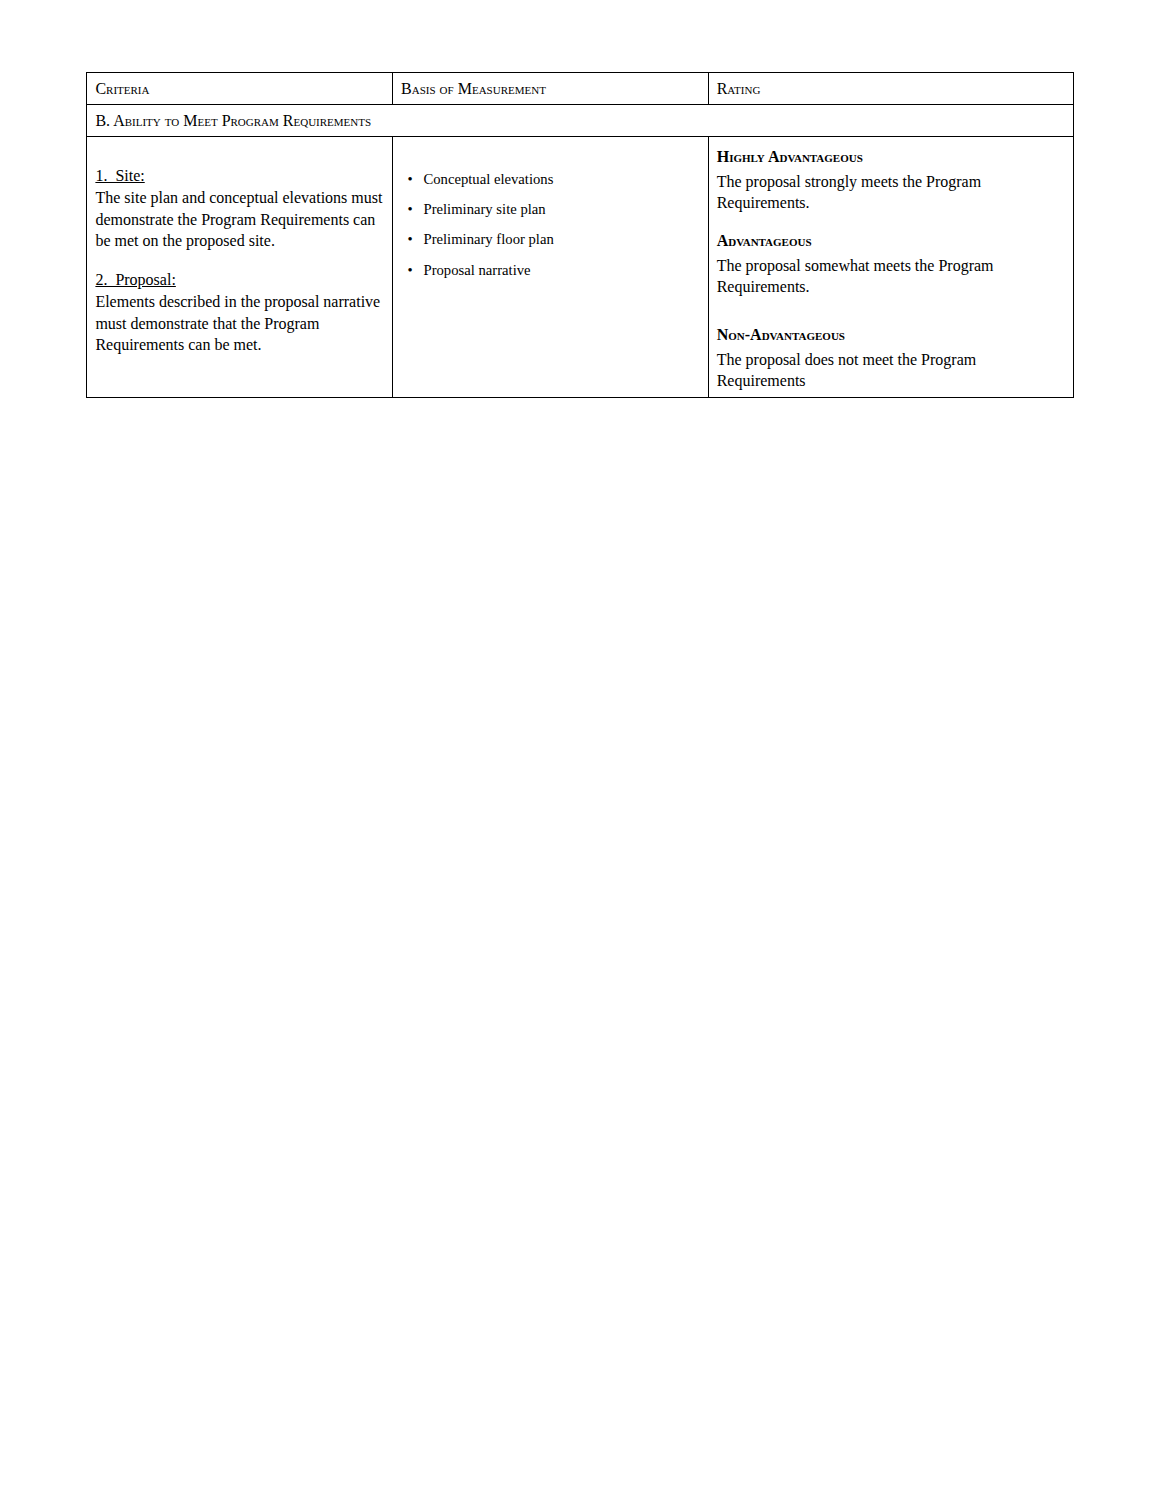| Criteria | Basis of Measurement | Rating |
| --- | --- | --- |
| B. Ability to Meet Program Requirements |
| 1. Site: The site plan and conceptual elevations must demonstrate the Program Requirements can be met on the proposed site. 2. Proposal: Elements described in the proposal narrative must demonstrate that the Program Requirements can be met. | Conceptual elevations Preliminary site plan Preliminary floor plan Proposal narrative | Highly Advantageous The proposal strongly meets the Program Requirements. Advantageous The proposal somewhat meets the Program Requirements. Non-Advantageous The proposal does not meet the Program Requirements |